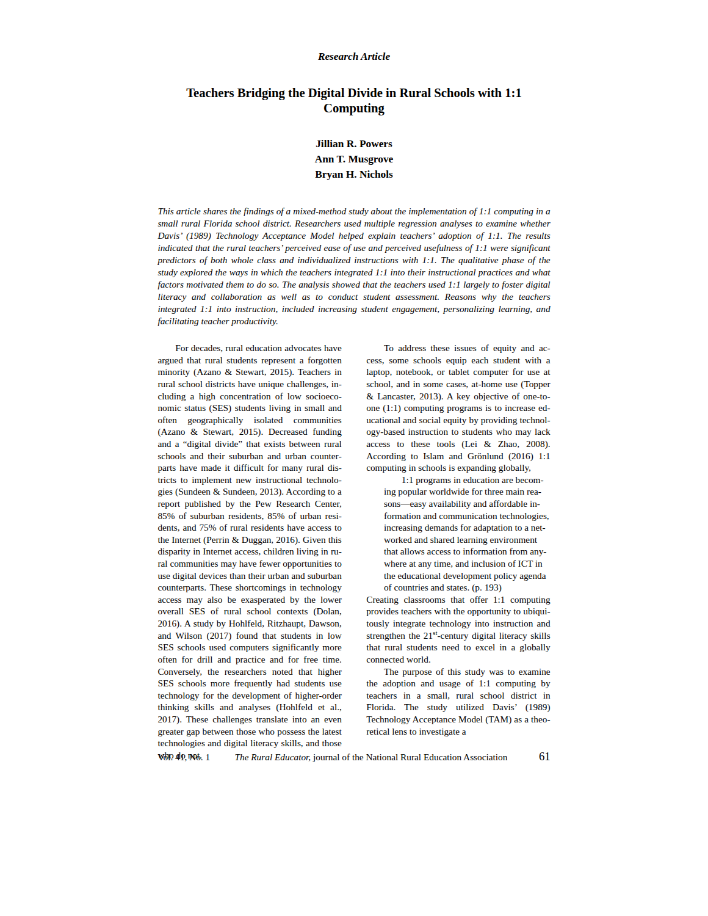Research Article
Teachers Bridging the Digital Divide in Rural Schools with 1:1 Computing
Jillian R. Powers
Ann T. Musgrove
Bryan H. Nichols
This article shares the findings of a mixed-method study about the implementation of 1:1 computing in a small rural Florida school district. Researchers used multiple regression analyses to examine whether Davis’ (1989) Technology Acceptance Model helped explain teachers’ adoption of 1:1. The results indicated that the rural teachers’ perceived ease of use and perceived usefulness of 1:1 were significant predictors of both whole class and individualized instructions with 1:1. The qualitative phase of the study explored the ways in which the teachers integrated 1:1 into their instructional practices and what factors motivated them to do so. The analysis showed that the teachers used 1:1 largely to foster digital literacy and collaboration as well as to conduct student assessment. Reasons why the teachers integrated 1:1 into instruction, included increasing student engagement, personalizing learning, and facilitating teacher productivity.
For decades, rural education advocates have argued that rural students represent a forgotten minority (Azano & Stewart, 2015). Teachers in rural school districts have unique challenges, including a high concentration of low socioeconomic status (SES) students living in small and often geographically isolated communities (Azano & Stewart, 2015). Decreased funding and a “digital divide” that exists between rural schools and their suburban and urban counterparts have made it difficult for many rural districts to implement new instructional technologies (Sundeen & Sundeen, 2013). According to a report published by the Pew Research Center, 85% of suburban residents, 85% of urban residents, and 75% of rural residents have access to the Internet (Perrin & Duggan, 2016). Given this disparity in Internet access, children living in rural communities may have fewer opportunities to use digital devices than their urban and suburban counterparts. These shortcomings in technology access may also be exasperated by the lower overall SES of rural school contexts (Dolan, 2016). A study by Hohlfeld, Ritzhaupt, Dawson, and Wilson (2017) found that students in low SES schools used computers significantly more often for drill and practice and for free time. Conversely, the researchers noted that higher SES schools more frequently had students use technology for the development of higher-order thinking skills and analyses (Hohlfeld et al., 2017). These challenges translate into an even greater gap between those who possess the latest technologies and digital literacy skills, and those who do not.
To address these issues of equity and access, some schools equip each student with a laptop, notebook, or tablet computer for use at school, and in some cases, at-home use (Topper & Lancaster, 2013). A key objective of one-to-one (1:1) computing programs is to increase educational and social equity by providing technology-based instruction to students who may lack access to these tools (Lei & Zhao, 2008). According to Islam and Grönlund (2016) 1:1 computing in schools is expanding globally,
1:1 programs in education are becoming popular worldwide for three main reasons—easy availability and affordable information and communication technologies, increasing demands for adaptation to a networked and shared learning environment that allows access to information from anywhere at any time, and inclusion of ICT in the educational development policy agenda of countries and states. (p. 193)
Creating classrooms that offer 1:1 computing provides teachers with the opportunity to ubiquitously integrate technology into instruction and strengthen the 21st-century digital literacy skills that rural students need to excel in a globally connected world.
The purpose of this study was to examine the adoption and usage of 1:1 computing by teachers in a small, rural school district in Florida. The study utilized Davis’ (1989) Technology Acceptance Model (TAM) as a theoretical lens to investigate a
Vol. 41, No. 1 The Rural Educator, journal of the National Rural Education Association 61